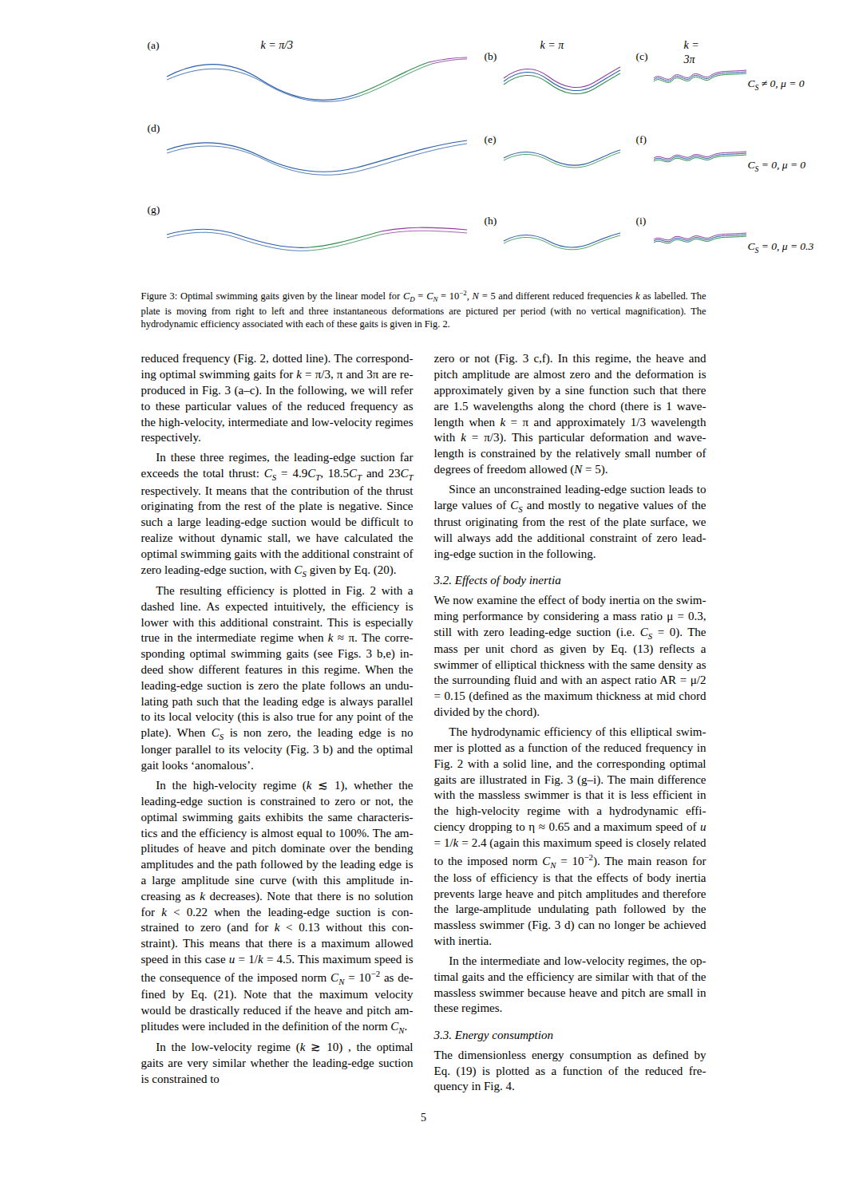(a) k = π/3 (b) k = π (c) k = 3π CS ≠ 0, μ = 0 (d) (e) (f) CS = 0, μ = 0 (g) (h) (i) CS = 0, μ = 0.3
Figure 3: Optimal swimming gaits given by the linear model for CD = CN = 10−2, N = 5 and different reduced frequencies k as labelled. The plate is moving from right to left and three instantaneous deformations are pictured per period (with no vertical magnification). The hydrodynamic efficiency associated with each of these gaits is given in Fig. 2.
reduced frequency (Fig. 2, dotted line). The corresponding optimal swimming gaits for k = π/3, π and 3π are reproduced in Fig. 3 (a–c). In the following, we will refer to these particular values of the reduced frequency as the high-velocity, intermediate and low-velocity regimes respectively.
In these three regimes, the leading-edge suction far exceeds the total thrust: CS = 4.9CT, 18.5CT and 23CT respectively. It means that the contribution of the thrust originating from the rest of the plate is negative. Since such a large leading-edge suction would be difficult to realize without dynamic stall, we have calculated the optimal swimming gaits with the additional constraint of zero leading-edge suction, with CS given by Eq. (20).
The resulting efficiency is plotted in Fig. 2 with a dashed line. As expected intuitively, the efficiency is lower with this additional constraint. This is especially true in the intermediate regime when k ≈ π. The corresponding optimal swimming gaits (see Figs. 3 b,e) indeed show different features in this regime. When the leading-edge suction is zero the plate follows an undulating path such that the leading edge is always parallel to its local velocity (this is also true for any point of the plate). When CS is non zero, the leading edge is no longer parallel to its velocity (Fig. 3 b) and the optimal gait looks ‘anomalous’.
In the high-velocity regime (k ≲ 1), whether the leading-edge suction is constrained to zero or not, the optimal swimming gaits exhibits the same characteristics and the efficiency is almost equal to 100%. The amplitudes of heave and pitch dominate over the bending amplitudes and the path followed by the leading edge is a large amplitude sine curve (with this amplitude increasing as k decreases). Note that there is no solution for k < 0.22 when the leading-edge suction is constrained to zero (and for k < 0.13 without this constraint). This means that there is a maximum allowed speed in this case u = 1/k = 4.5. This maximum speed is the consequence of the imposed norm CN = 10−2 as defined by Eq. (21). Note that the maximum velocity would be drastically reduced if the heave and pitch amplitudes were included in the definition of the norm CN.
In the low-velocity regime (k ≳ 10) , the optimal gaits are very similar whether the leading-edge suction is constrained to
zero or not (Fig. 3 c,f). In this regime, the heave and pitch amplitude are almost zero and the deformation is approximately given by a sine function such that there are 1.5 wavelengths along the chord (there is 1 wavelength when k = π and approximately 1/3 wavelength with k = π/3). This particular deformation and wavelength is constrained by the relatively small number of degrees of freedom allowed (N = 5).
Since an unconstrained leading-edge suction leads to large values of CS and mostly to negative values of the thrust originating from the rest of the plate surface, we will always add the additional constraint of zero leading-edge suction in the following.
3.2. Effects of body inertia
We now examine the effect of body inertia on the swimming performance by considering a mass ratio μ = 0.3, still with zero leading-edge suction (i.e. CS = 0). The mass per unit chord as given by Eq. (13) reflects a swimmer of elliptical thickness with the same density as the surrounding fluid and with an aspect ratio AR = μ/2 = 0.15 (defined as the maximum thickness at mid chord divided by the chord).
The hydrodynamic efficiency of this elliptical swimmer is plotted as a function of the reduced frequency in Fig. 2 with a solid line, and the corresponding optimal gaits are illustrated in Fig. 3 (g–i). The main difference with the massless swimmer is that it is less efficient in the high-velocity regime with a hydrodynamic efficiency dropping to η ≈ 0.65 and a maximum speed of u = 1/k = 2.4 (again this maximum speed is closely related to the imposed norm CN = 10−2). The main reason for the loss of efficiency is that the effects of body inertia prevents large heave and pitch amplitudes and therefore the large-amplitude undulating path followed by the massless swimmer (Fig. 3 d) can no longer be achieved with inertia.
In the intermediate and low-velocity regimes, the optimal gaits and the efficiency are similar with that of the massless swimmer because heave and pitch are small in these regimes.
3.3. Energy consumption
The dimensionless energy consumption as defined by Eq. (19) is plotted as a function of the reduced frequency in Fig. 4.
5